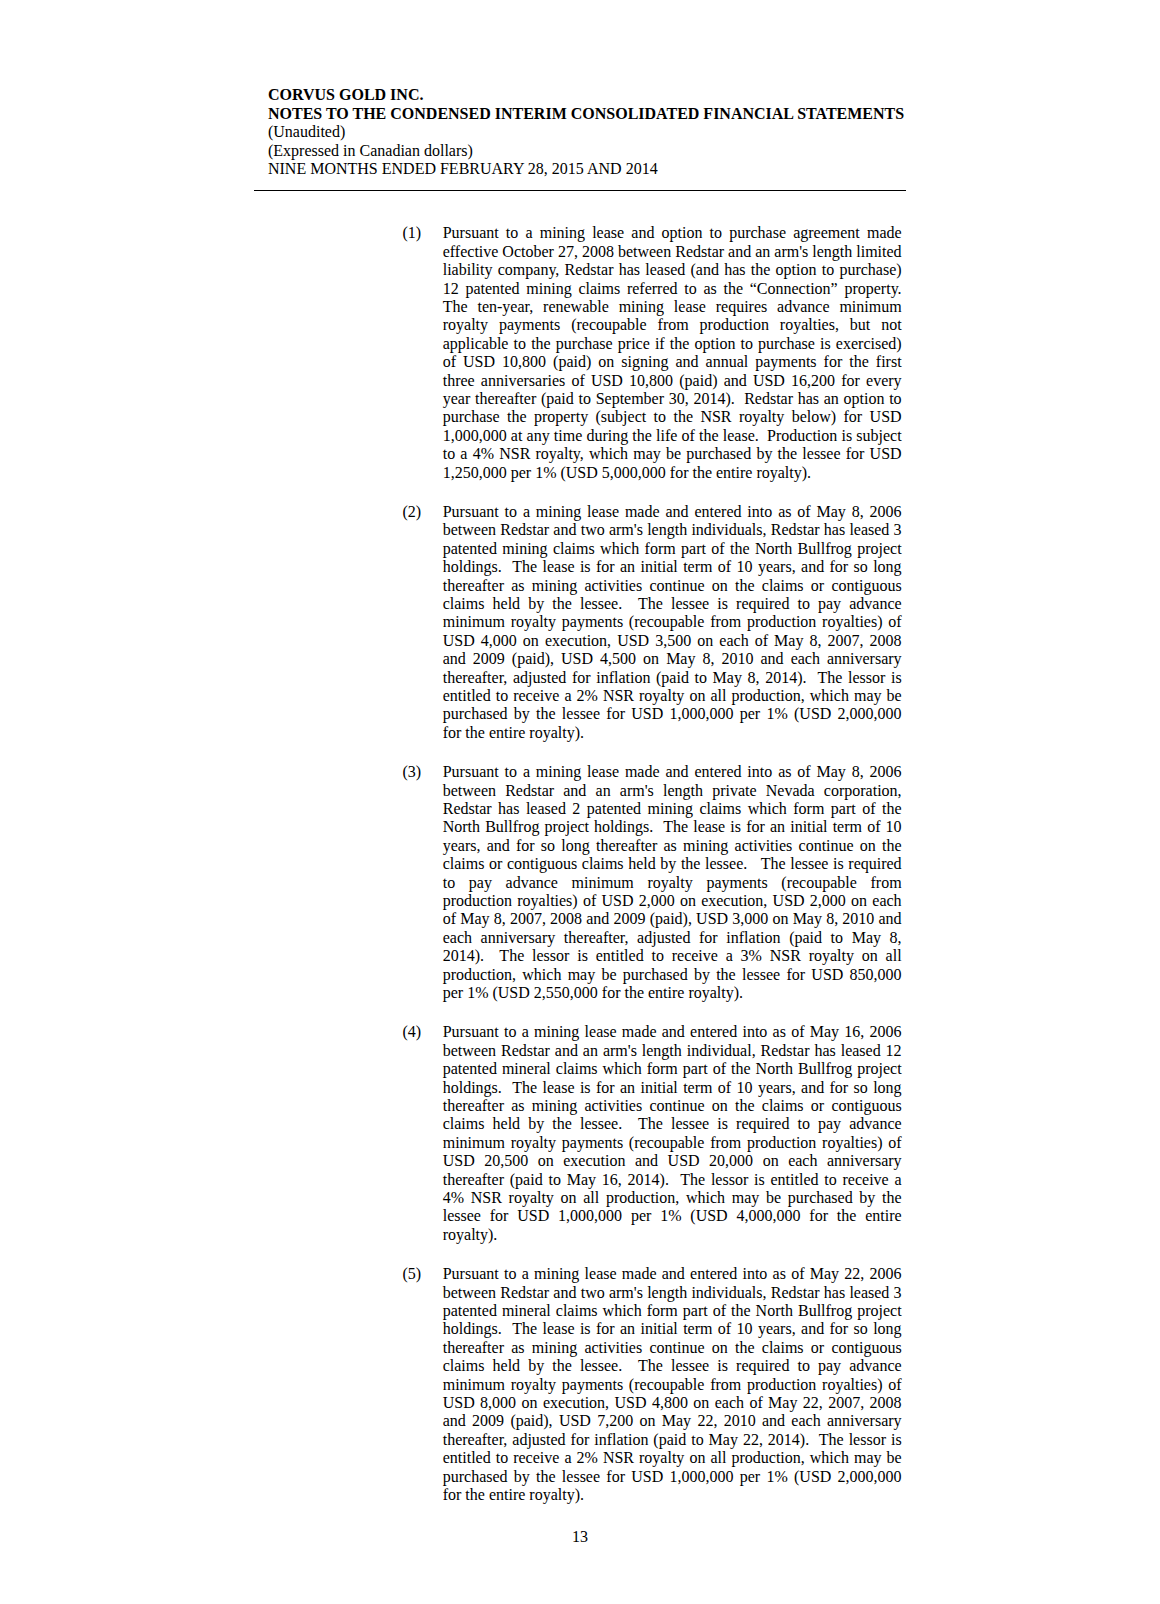CORVUS GOLD INC.
NOTES TO THE CONDENSED INTERIM CONSOLIDATED FINANCIAL STATEMENTS
(Unaudited)
(Expressed in Canadian dollars)
NINE MONTHS ENDED FEBRUARY 28, 2015 AND 2014
(1) Pursuant to a mining lease and option to purchase agreement made effective October 27, 2008 between Redstar and an arm's length limited liability company, Redstar has leased (and has the option to purchase) 12 patented mining claims referred to as the “Connection” property. The ten-year, renewable mining lease requires advance minimum royalty payments (recoupable from production royalties, but not applicable to the purchase price if the option to purchase is exercised) of USD 10,800 (paid) on signing and annual payments for the first three anniversaries of USD 10,800 (paid) and USD 16,200 for every year thereafter (paid to September 30, 2014). Redstar has an option to purchase the property (subject to the NSR royalty below) for USD 1,000,000 at any time during the life of the lease. Production is subject to a 4% NSR royalty, which may be purchased by the lessee for USD 1,250,000 per 1% (USD 5,000,000 for the entire royalty).
(2) Pursuant to a mining lease made and entered into as of May 8, 2006 between Redstar and two arm's length individuals, Redstar has leased 3 patented mining claims which form part of the North Bullfrog project holdings. The lease is for an initial term of 10 years, and for so long thereafter as mining activities continue on the claims or contiguous claims held by the lessee. The lessee is required to pay advance minimum royalty payments (recoupable from production royalties) of USD 4,000 on execution, USD 3,500 on each of May 8, 2007, 2008 and 2009 (paid), USD 4,500 on May 8, 2010 and each anniversary thereafter, adjusted for inflation (paid to May 8, 2014). The lessor is entitled to receive a 2% NSR royalty on all production, which may be purchased by the lessee for USD 1,000,000 per 1% (USD 2,000,000 for the entire royalty).
(3) Pursuant to a mining lease made and entered into as of May 8, 2006 between Redstar and an arm's length private Nevada corporation, Redstar has leased 2 patented mining claims which form part of the North Bullfrog project holdings. The lease is for an initial term of 10 years, and for so long thereafter as mining activities continue on the claims or contiguous claims held by the lessee. The lessee is required to pay advance minimum royalty payments (recoupable from production royalties) of USD 2,000 on execution, USD 2,000 on each of May 8, 2007, 2008 and 2009 (paid), USD 3,000 on May 8, 2010 and each anniversary thereafter, adjusted for inflation (paid to May 8, 2014). The lessor is entitled to receive a 3% NSR royalty on all production, which may be purchased by the lessee for USD 850,000 per 1% (USD 2,550,000 for the entire royalty).
(4) Pursuant to a mining lease made and entered into as of May 16, 2006 between Redstar and an arm's length individual, Redstar has leased 12 patented mineral claims which form part of the North Bullfrog project holdings. The lease is for an initial term of 10 years, and for so long thereafter as mining activities continue on the claims or contiguous claims held by the lessee. The lessee is required to pay advance minimum royalty payments (recoupable from production royalties) of USD 20,500 on execution and USD 20,000 on each anniversary thereafter (paid to May 16, 2014). The lessor is entitled to receive a 4% NSR royalty on all production, which may be purchased by the lessee for USD 1,000,000 per 1% (USD 4,000,000 for the entire royalty).
(5) Pursuant to a mining lease made and entered into as of May 22, 2006 between Redstar and two arm's length individuals, Redstar has leased 3 patented mineral claims which form part of the North Bullfrog project holdings. The lease is for an initial term of 10 years, and for so long thereafter as mining activities continue on the claims or contiguous claims held by the lessee. The lessee is required to pay advance minimum royalty payments (recoupable from production royalties) of USD 8,000 on execution, USD 4,800 on each of May 22, 2007, 2008 and 2009 (paid), USD 7,200 on May 22, 2010 and each anniversary thereafter, adjusted for inflation (paid to May 22, 2014). The lessor is entitled to receive a 2% NSR royalty on all production, which may be purchased by the lessee for USD 1,000,000 per 1% (USD 2,000,000 for the entire royalty).
13